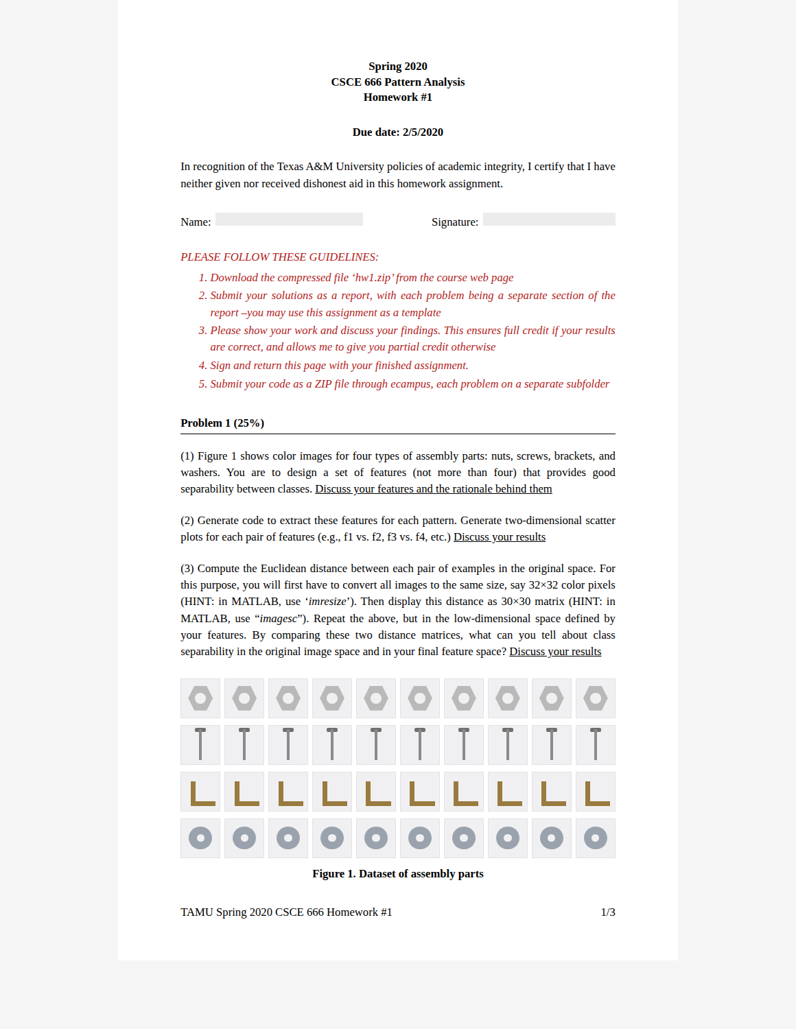Spring 2020
CSCE 666 Pattern Analysis
Homework #1
Due date: 2/5/2020
In recognition of the Texas A&M University policies of academic integrity, I certify that I have neither given nor received dishonest aid in this homework assignment.
Name: Signature:
PLEASE FOLLOW THESE GUIDELINES:
Download the compressed file ‘hw1.zip’ from the course web page
Submit your solutions as a report, with each problem being a separate section of the report –you may use this assignment as a template
Please show your work and discuss your findings. This ensures full credit if your results are correct, and allows me to give you partial credit otherwise
Sign and return this page with your finished assignment.
Submit your code as a ZIP file through ecampus, each problem on a separate subfolder
Problem 1 (25%)
(1) Figure 1 shows color images for four types of assembly parts: nuts, screws, brackets, and washers. You are to design a set of features (not more than four) that provides good separability between classes. Discuss your features and the rationale behind them
(2) Generate code to extract these features for each pattern. Generate two-dimensional scatter plots for each pair of features (e.g., f1 vs. f2, f3 vs. f4, etc.) Discuss your results
(3) Compute the Euclidean distance between each pair of examples in the original space. For this purpose, you will first have to convert all images to the same size, say 32×32 color pixels (HINT: in MATLAB, use ‘imresize’). Then display this distance as 30×30 matrix (HINT: in MATLAB, use “imagesc”). Repeat the above, but in the low-dimensional space defined by your features. By comparing these two distance matrices, what can you tell about class separability in the original image space and in your final feature space? Discuss your results
Figure 1. Dataset of assembly parts
TAMU Spring 2020 CSCE 666 Homework #1 1/3